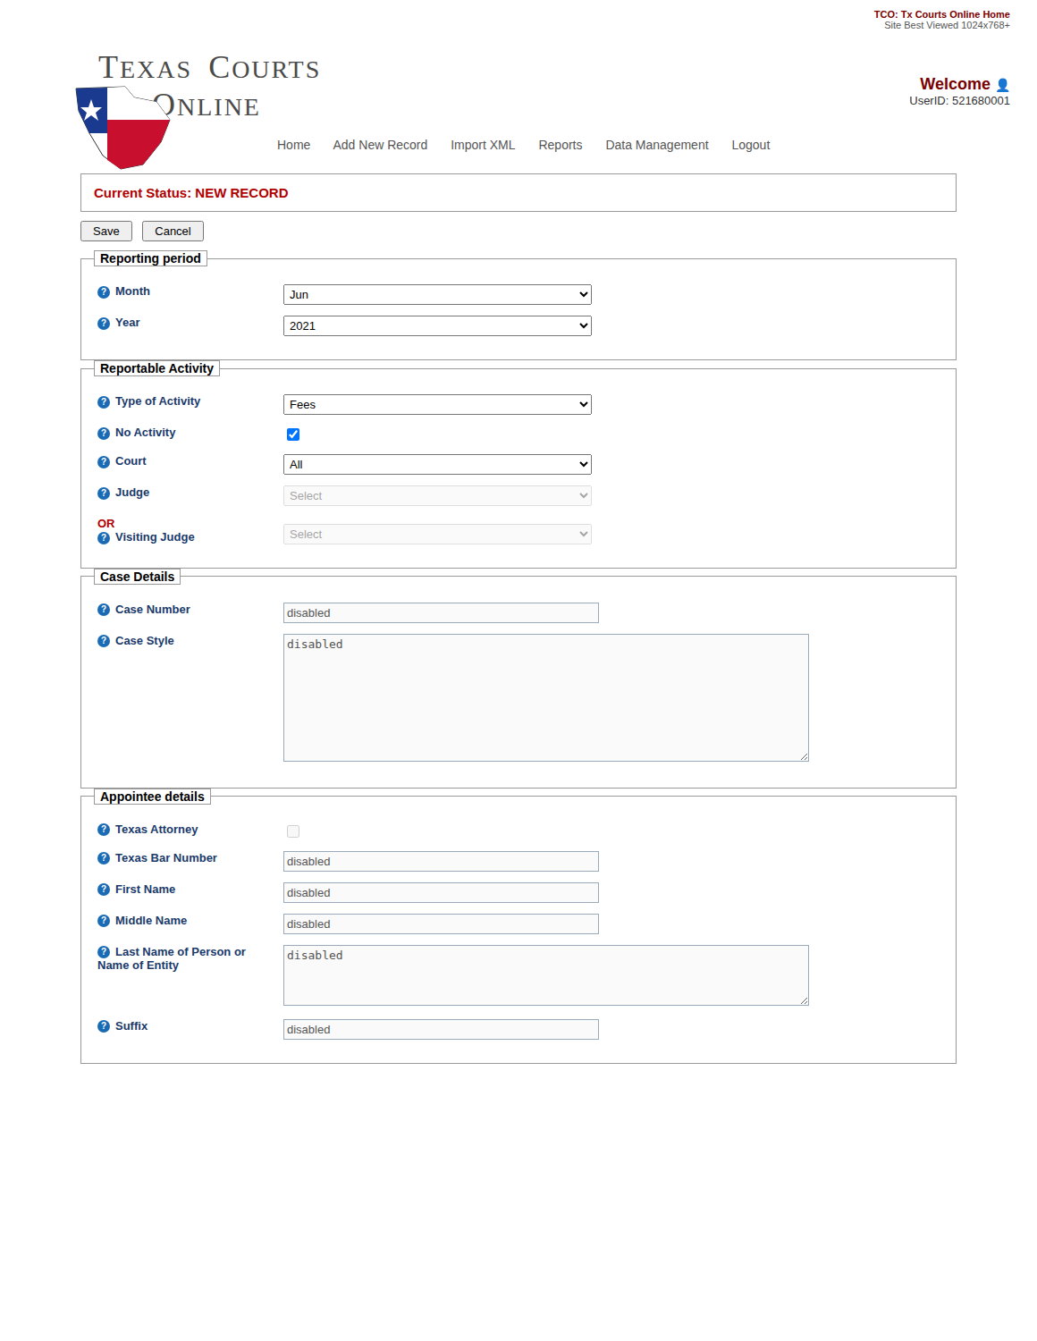TCO: Tx Courts Online Home
Site Best Viewed 1024x768+
TEXAS COURTS
ONLINE
Welcome 👤
UserID: 521680001
Home Add New Record Import XML Reports Data Management Logout
Current Status: NEW RECORD
Reporting period
| ? Month | Jan Feb Mar Apr May Jun Jul Aug Sep Oct Nov Dec |
| ? Year | 2019 2020 2021 2022 |
Reportable Activity
| ? Type of Activity | Fees Appointments |
| ? No Activity | |
| ? Court | All |
| ? Judge | Select |
| OR ? Visiting Judge | Select |
Case Details
| ? Case Number | |
| ? Case Style | disabled |
Appointee details
| ? Texas Attorney | |
| ? Texas Bar Number | |
| ? First Name | |
| ? Middle Name | |
| ? Last Name of Person or Name of Entity | disabled |
| ? Suffix | |